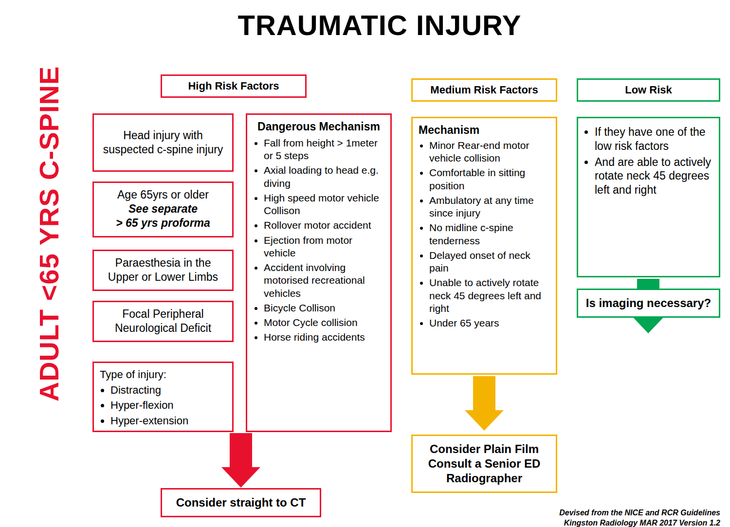TRAUMATIC INJURY
ADULT <65 YRS C-SPINE
High Risk Factors
Medium Risk Factors
Low Risk
Head injury with suspected c-spine injury
Age 65yrs or older
See separate
> 65 yrs proforma
Paraesthesia in the Upper or Lower Limbs
Focal Peripheral Neurological Deficit
Type of injury:
Distracting
Hyper-flexion
Hyper-extension
Dangerous Mechanism
Fall from height > 1meter or 5 steps
Axial loading to head e.g. diving
High speed motor vehicle Collison
Rollover motor accident
Ejection from motor vehicle
Accident involving motorised recreational vehicles
Bicycle Collison
Motor Cycle collision
Horse riding accidents
Mechanism
Minor Rear-end motor vehicle collision
Comfortable in sitting position
Ambulatory at any time since injury
No midline c-spine tenderness
Delayed onset of neck pain
Unable to actively rotate neck 45 degrees left and right
Under 65 years
If they have one of the low risk factors
And are able to actively rotate neck 45 degrees left and right
Consider straight to CT
Consider Plain Film Consult a Senior ED Radiographer
Is imaging necessary?
Devised from the NICE and RCR Guidelines
Kingston Radiology MAR 2017 Version 1.2